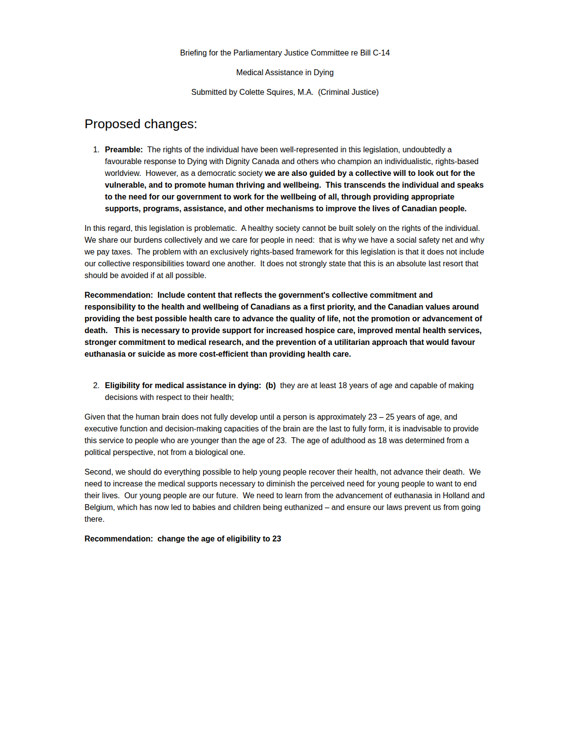Briefing for the Parliamentary Justice Committee re Bill C-14
Medical Assistance in Dying
Submitted by Colette Squires, M.A. (Criminal Justice)
Proposed changes:
Preamble: The rights of the individual have been well-represented in this legislation, undoubtedly a favourable response to Dying with Dignity Canada and others who champion an individualistic, rights-based worldview. However, as a democratic society we are also guided by a collective will to look out for the vulnerable, and to promote human thriving and wellbeing. This transcends the individual and speaks to the need for our government to work for the wellbeing of all, through providing appropriate supports, programs, assistance, and other mechanisms to improve the lives of Canadian people.
In this regard, this legislation is problematic. A healthy society cannot be built solely on the rights of the individual. We share our burdens collectively and we care for people in need: that is why we have a social safety net and why we pay taxes. The problem with an exclusively rights-based framework for this legislation is that it does not include our collective responsibilities toward one another. It does not strongly state that this is an absolute last resort that should be avoided if at all possible.
Recommendation: Include content that reflects the government's collective commitment and responsibility to the health and wellbeing of Canadians as a first priority, and the Canadian values around providing the best possible health care to advance the quality of life, not the promotion or advancement of death. This is necessary to provide support for increased hospice care, improved mental health services, stronger commitment to medical research, and the prevention of a utilitarian approach that would favour euthanasia or suicide as more cost-efficient than providing health care.
Eligibility for medical assistance in dying: (b) they are at least 18 years of age and capable of making decisions with respect to their health;
Given that the human brain does not fully develop until a person is approximately 23 – 25 years of age, and executive function and decision-making capacities of the brain are the last to fully form, it is inadvisable to provide this service to people who are younger than the age of 23. The age of adulthood as 18 was determined from a political perspective, not from a biological one.
Second, we should do everything possible to help young people recover their health, not advance their death. We need to increase the medical supports necessary to diminish the perceived need for young people to want to end their lives. Our young people are our future. We need to learn from the advancement of euthanasia in Holland and Belgium, which has now led to babies and children being euthanized – and ensure our laws prevent us from going there.
Recommendation: change the age of eligibility to 23